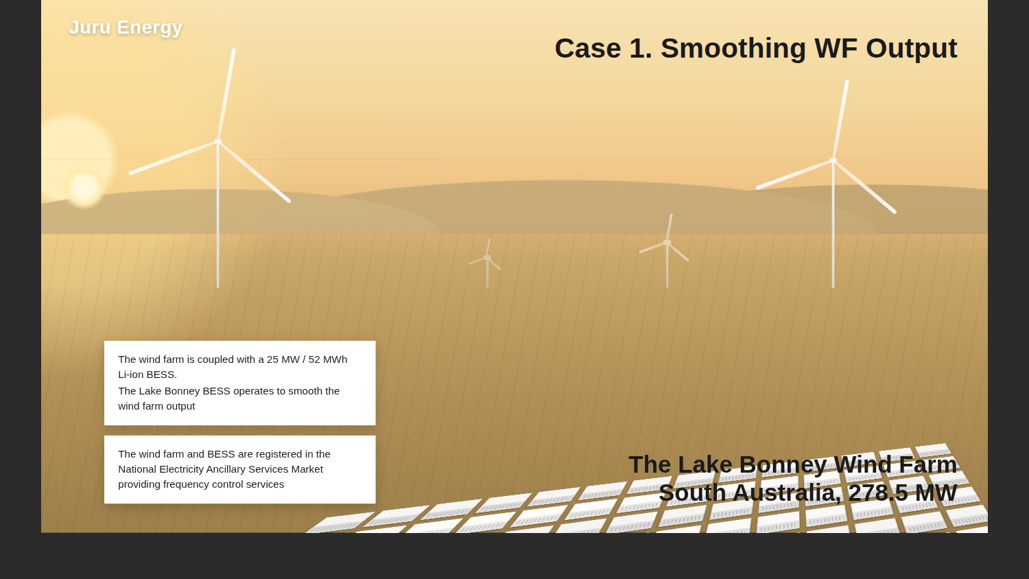Juru Energy
Case 1. Smoothing WF Output
The wind farm is coupled with a 25 MW / 52 MWh Li-ion BESS.
The Lake Bonney BESS operates to smooth the wind farm output
The wind farm and BESS are registered in the National Electricity Ancillary Services Market providing frequency control services
Source: https://arena.gov.au/projects/lake-bonney-battery-energy-storage-system/
The Lake Bonney Wind Farm South Australia, 278.5 MW